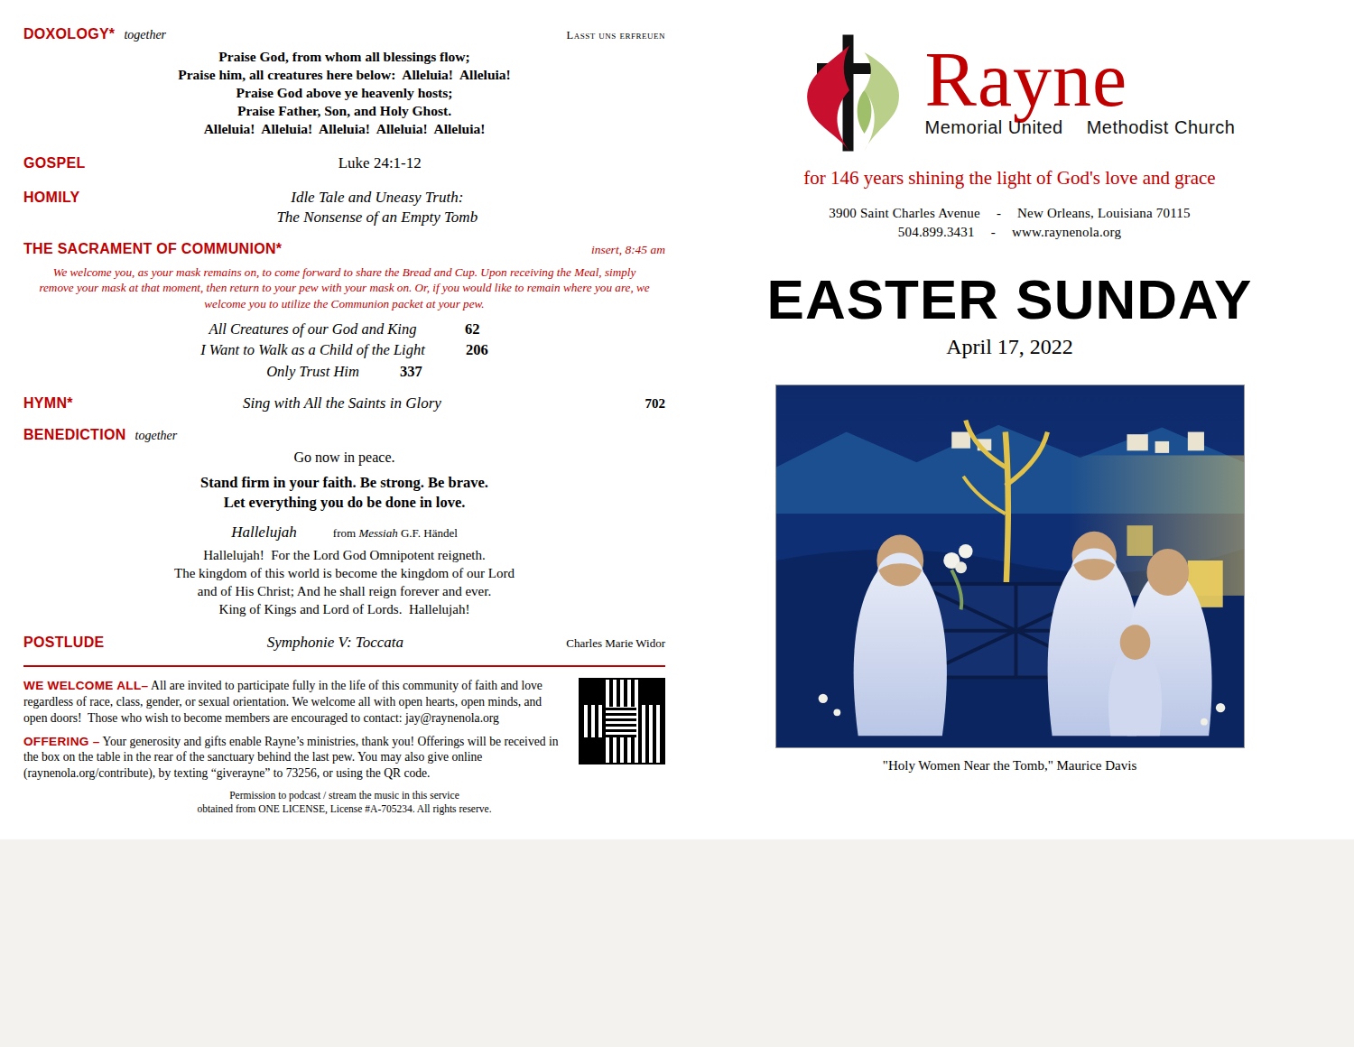Doxology* together Lasst uns erfreuen
Praise God, from whom all blessings flow;
Praise him, all creatures here below: Alleluia! Alleluia!
Praise God above ye heavenly hosts;
Praise Father, Son, and Holy Ghost.
Alleluia! Alleluia! Alleluia! Alleluia! Alleluia!
Gospel Luke 24:1-12
Homily Idle Tale and Uneasy Truth:
The Nonsense of an Empty Tomb
The Sacrament of Communion* insert, 8:45 am
We welcome you, as your mask remains on, to come forward to share the Bread and Cup. Upon receiving the Meal, simply remove your mask at that moment, then return to your pew with your mask on. Or, if you would like to remain where you are, we welcome you to utilize the Communion packet at your pew.
All Creatures of our God and King 62
I Want to Walk as a Child of the Light 206
Only Trust Him 337
Hymn* Sing with All the Saints in Glory 702
Benediction together
Go now in peace.
Stand firm in your faith. Be strong. Be brave.
Let everything you do be done in love.
Hallelujah from Messiah G.F. Händel
Hallelujah! For the Lord God Omnipotent reigneth.
The kingdom of this world is become the kingdom of our Lord
and of His Christ; And he shall reign forever and ever.
King of Kings and Lord of Lords. Hallelujah!
Postlude Symphonie V: Toccata Charles Marie Widor
We welcome all– All are invited to participate fully in the life of this community of faith and love regardless of race, class, gender, or sexual orientation. We welcome all with open hearts, open minds, and open doors! Those who wish to become members are encouraged to contact: jay@raynenola.org
Offering – Your generosity and gifts enable Rayne’s ministries, thank you! Offerings will be received in the box on the table in the rear of the sanctuary behind the last pew. You may also give online (raynenola.org/contribute), by texting “giverayne” to 73256, or using the QR code.
Permission to podcast / stream the music in this service
obtained from ONE LICENSE, License #A-705234. All rights reserve.
Rayne
Memorial United Methodist Church
for 146 years shining the light of God's love and grace
3900 Saint Charles Avenue - New Orleans, Louisiana 70115
504.899.3431 - www.raynenola.org
EASTER SUNDAY
April 17, 2022
"Holy Women Near the Tomb," Maurice Davis